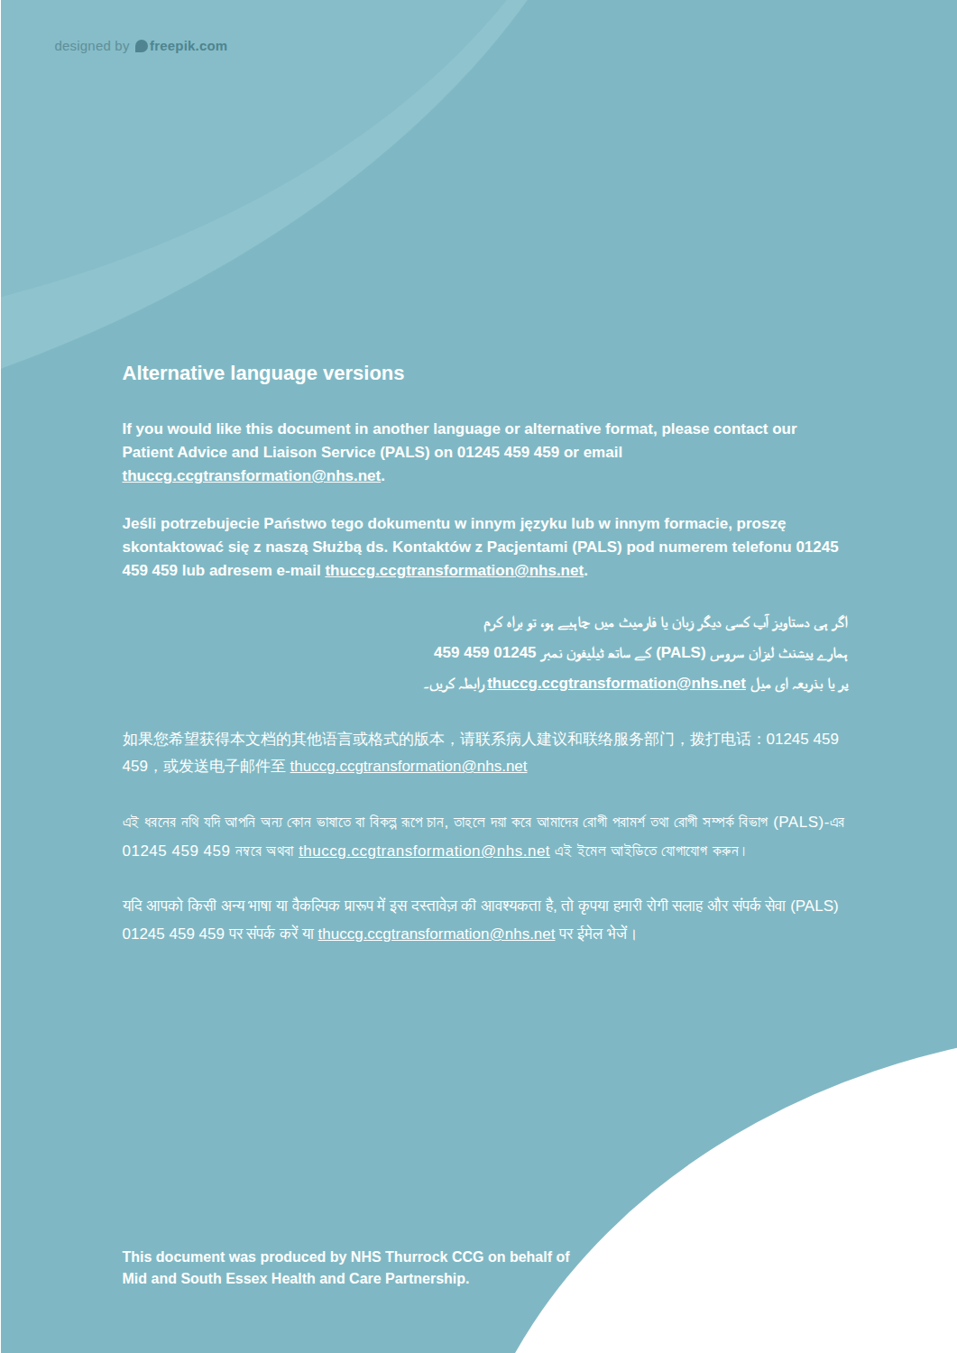designed by freepik.com
Alternative language versions
If you would like this document in another language or alternative format, please contact our Patient Advice and Liaison Service (PALS) on 01245 459 459 or email thuccg.ccgtransformation@nhs.net.
Jeśli potrzebujecie Państwo tego dokumentu w innym języku lub w innym formacie, proszę skontaktować się z naszą Służbą ds. Kontaktów z Pacjentami (PALS) pod numerem telefonu 01245 459 459 lub adresem e-mail thuccg.ccgtransformation@nhs.net.
اگر ہی دستاویز آپ کسی دیگر زبان یا فارمیٹ میں چاہیے ہو، تو براہ کرم
ہمارے پیشنٹ لیزان سروس (PALS) کے ساتھ ٹیلیفون نمبر 01245 459 459
پر یا بذریعہ ای میل thuccg.ccgtransformation@nhs.net رابطہ کریں۔
如果您希望获得本文档的其他语言或格式的版本，请联系病人建议和联络服务部门，拨打电话：01245 459 459，或发送电子邮件至 thuccg.ccgtransformation@nhs.net
এই ধরনের নথি যদি আপনি অন্য কোন ভাষাতে বা বিকল্প রূপে চান, তাহলে দয়া করে আমাদের রোগী পরামর্শ তথা রোগী সম্পর্ক বিভাগ (PALS)-এর 01245 459 459 নম্বরে অথবা thuccg.ccgtransformation@nhs.net এই ইমেল আইডিতে যোগাযোগ করুন।
यदि आपको किसी अन्य भाषा या वैकल्पिक प्रारूप में इस दस्तावेज़ की आवश्यकता है, तो कृपया हमारी रोगी सलाह और संपर्क सेवा (PALS) 01245 459 459 पर संपर्क करें या thuccg.ccgtransformation@nhs.net पर ईमेल भेजें।
This document was produced by NHS Thurrock CCG on behalf of
Mid and South Essex Health and Care Partnership.